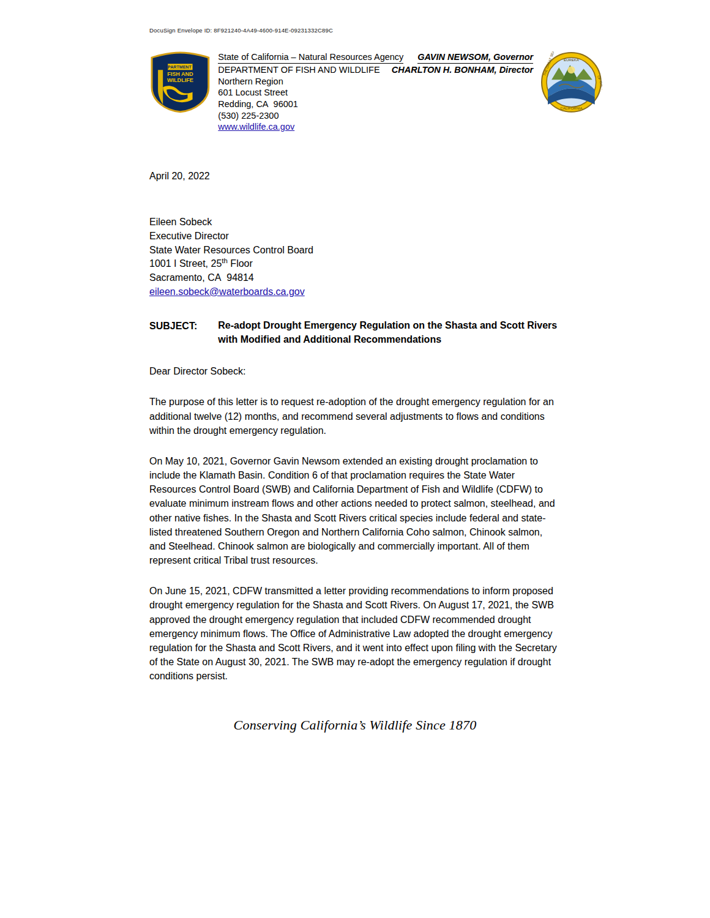DocuSign Envelope ID: 8F921240-4A49-4600-914E-09231332C89C
DEPARTMENT OF FISH AND WILDLIFE
State of California – Natural Resources Agency GAVIN NEWSOM, Governor
DEPARTMENT OF FISH AND WILDLIFE CHARLTON H. BONHAM, Director
Northern Region
601 Locust Street
Redding, CA 96001
(530) 225-2300
www.wildlife.ca.gov
EUREKA CALIFORNIA THE GREAT SEAL OF THE STATE OF
April 20, 2022
Eileen Sobeck
Executive Director
State Water Resources Control Board
1001 I Street, 25th Floor
Sacramento, CA 94814
eileen.sobeck@waterboards.ca.gov
SUBJECT:
Re-adopt Drought Emergency Regulation on the Shasta and Scott Rivers with Modified and Additional Recommendations
Dear Director Sobeck:
The purpose of this letter is to request re-adoption of the drought emergency regulation for an additional twelve (12) months, and recommend several adjustments to flows and conditions within the drought emergency regulation.
On May 10, 2021, Governor Gavin Newsom extended an existing drought proclamation to include the Klamath Basin. Condition 6 of that proclamation requires the State Water Resources Control Board (SWB) and California Department of Fish and Wildlife (CDFW) to evaluate minimum instream flows and other actions needed to protect salmon, steelhead, and other native fishes. In the Shasta and Scott Rivers critical species include federal and state-listed threatened Southern Oregon and Northern California Coho salmon, Chinook salmon, and Steelhead. Chinook salmon are biologically and commercially important. All of them represent critical Tribal trust resources.
On June 15, 2021, CDFW transmitted a letter providing recommendations to inform proposed drought emergency regulation for the Shasta and Scott Rivers. On August 17, 2021, the SWB approved the drought emergency regulation that included CDFW recommended drought emergency minimum flows. The Office of Administrative Law adopted the drought emergency regulation for the Shasta and Scott Rivers, and it went into effect upon filing with the Secretary of the State on August 30, 2021. The SWB may re-adopt the emergency regulation if drought conditions persist.
Conserving California’s Wildlife Since 1870